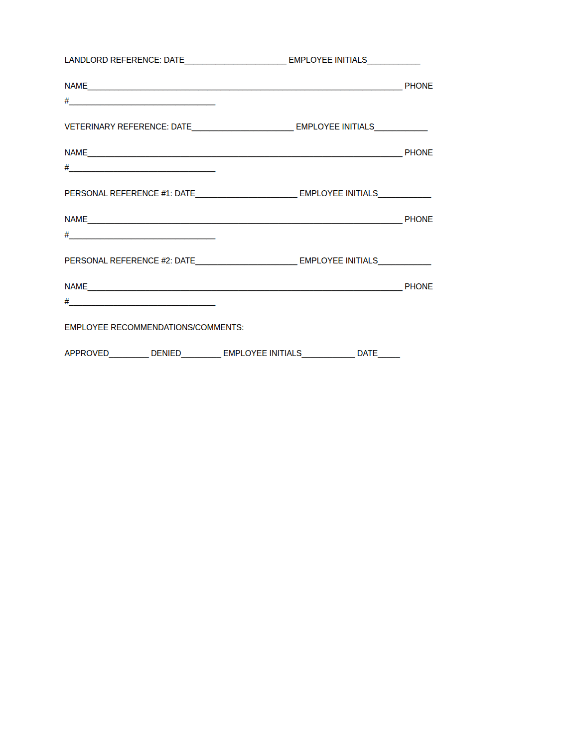LANDLORD REFERENCE: DATE_______________________ EMPLOYEE INITIALS____________
NAME_______________________________________________________________________ PHONE #_________________________________
VETERINARY REFERENCE: DATE_______________________ EMPLOYEE INITIALS____________
NAME_______________________________________________________________________ PHONE #_________________________________
PERSONAL REFERENCE #1: DATE_______________________ EMPLOYEE INITIALS____________
NAME_______________________________________________________________________ PHONE #_________________________________
PERSONAL REFERENCE #2: DATE_______________________ EMPLOYEE INITIALS____________
NAME_______________________________________________________________________ PHONE #_________________________________
EMPLOYEE RECOMMENDATIONS/COMMENTS:
APPROVED_________ DENIED_________ EMPLOYEE INITIALS____________ DATE_____